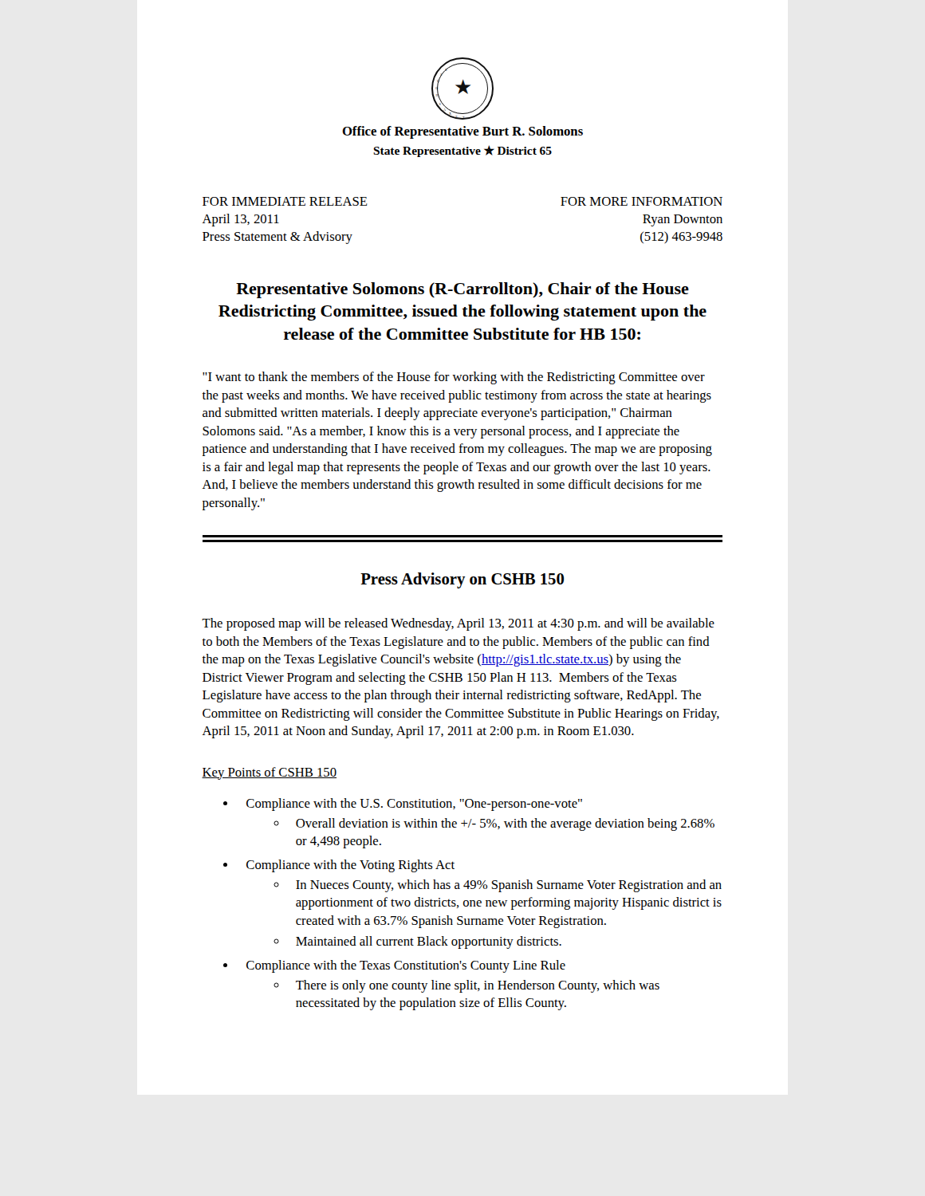T E X A S H O U S E
★
Office of Representative Burt R. Solomons
State Representative ✯ District 65
| FOR IMMEDIATE RELEASE | FOR MORE INFORMATION |
| April 13, 2011 | Ryan Downton |
| Press Statement & Advisory | (512) 463-9948 |
Representative Solomons (R-Carrollton), Chair of the House Redistricting Committee, issued the following statement upon the release of the Committee Substitute for HB 150:
"I want to thank the members of the House for working with the Redistricting Committee over the past weeks and months. We have received public testimony from across the state at hearings and submitted written materials. I deeply appreciate everyone's participation," Chairman Solomons said. "As a member, I know this is a very personal process, and I appreciate the patience and understanding that I have received from my colleagues. The map we are proposing is a fair and legal map that represents the people of Texas and our growth over the last 10 years. And, I believe the members understand this growth resulted in some difficult decisions for me personally."
Press Advisory on CSHB 150
The proposed map will be released Wednesday, April 13, 2011 at 4:30 p.m. and will be available to both the Members of the Texas Legislature and to the public. Members of the public can find the map on the Texas Legislative Council's website (http://gis1.tlc.state.tx.us) by using the District Viewer Program and selecting the CSHB 150 Plan H 113. Members of the Texas Legislature have access to the plan through their internal redistricting software, RedAppl. The Committee on Redistricting will consider the Committee Substitute in Public Hearings on Friday, April 15, 2011 at Noon and Sunday, April 17, 2011 at 2:00 p.m. in Room E1.030.
Key Points of CSHB 150
Compliance with the U.S. Constitution, "One-person-one-vote"
Overall deviation is within the +/- 5%, with the average deviation being 2.68% or 4,498 people.
Compliance with the Voting Rights Act
In Nueces County, which has a 49% Spanish Surname Voter Registration and an apportionment of two districts, one new performing majority Hispanic district is created with a 63.7% Spanish Surname Voter Registration.
Maintained all current Black opportunity districts.
Compliance with the Texas Constitution's County Line Rule
There is only one county line split, in Henderson County, which was necessitated by the population size of Ellis County.